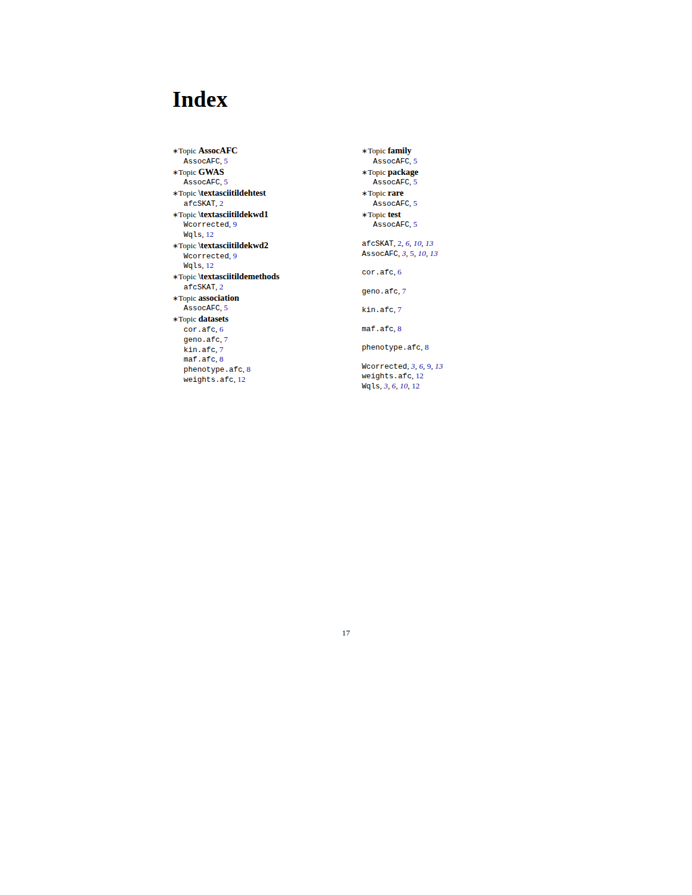Index
∗Topic AssocAFC
AssocAFC, 5
∗Topic GWAS
AssocAFC, 5
∗Topic \textasciitildehtest
afcSKAT, 2
∗Topic \textasciitildekwd1
Wcorrected, 9
Wqls, 12
∗Topic \textasciitildekwd2
Wcorrected, 9
Wqls, 12
∗Topic \textasciitildemethods
afcSKAT, 2
∗Topic association
AssocAFC, 5
∗Topic datasets
cor.afc, 6
geno.afc, 7
kin.afc, 7
maf.afc, 8
phenotype.afc, 8
weights.afc, 12
∗Topic family
AssocAFC, 5
∗Topic package
AssocAFC, 5
∗Topic rare
AssocAFC, 5
∗Topic test
AssocAFC, 5
afcSKAT, 2, 6, 10, 13
AssocAFC, 3, 5, 10, 13
cor.afc, 6
geno.afc, 7
kin.afc, 7
maf.afc, 8
phenotype.afc, 8
Wcorrected, 3, 6, 9, 13
weights.afc, 12
Wqls, 3, 6, 10, 12
17